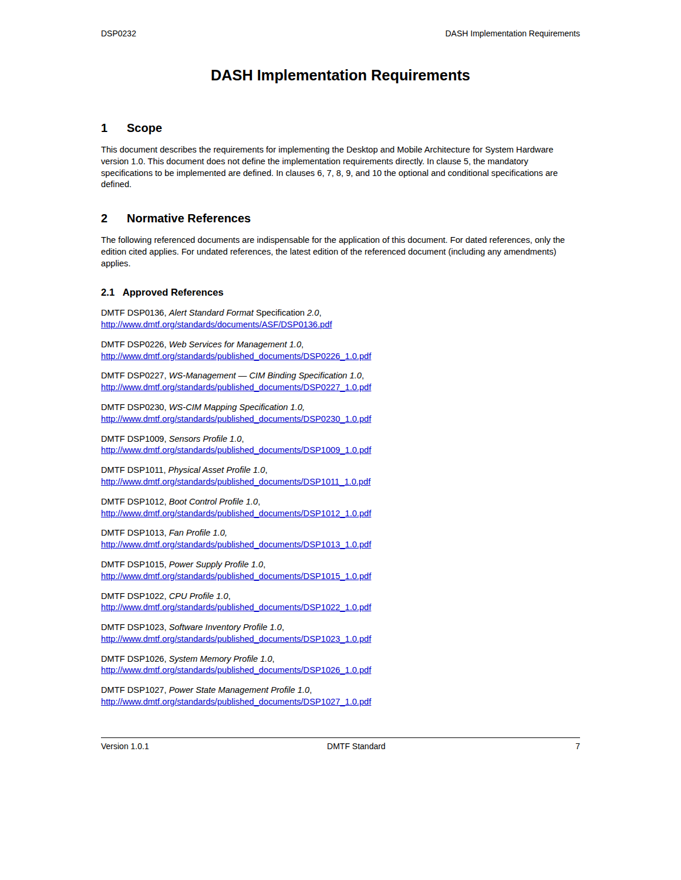DSP0232 DASH Implementation Requirements
DASH Implementation Requirements
1 Scope
This document describes the requirements for implementing the Desktop and Mobile Architecture for System Hardware version 1.0. This document does not define the implementation requirements directly. In clause 5, the mandatory specifications to be implemented are defined. In clauses 6, 7, 8, 9, and 10 the optional and conditional specifications are defined.
2 Normative References
The following referenced documents are indispensable for the application of this document. For dated references, only the edition cited applies. For undated references, the latest edition of the referenced document (including any amendments) applies.
2.1 Approved References
DMTF DSP0136, Alert Standard Format Specification 2.0,
http://www.dmtf.org/standards/documents/ASF/DSP0136.pdf
DMTF DSP0226, Web Services for Management 1.0,
http://www.dmtf.org/standards/published_documents/DSP0226_1.0.pdf
DMTF DSP0227, WS-Management — CIM Binding Specification 1.0,
http://www.dmtf.org/standards/published_documents/DSP0227_1.0.pdf
DMTF DSP0230, WS-CIM Mapping Specification 1.0,
http://www.dmtf.org/standards/published_documents/DSP0230_1.0.pdf
DMTF DSP1009, Sensors Profile 1.0,
http://www.dmtf.org/standards/published_documents/DSP1009_1.0.pdf
DMTF DSP1011, Physical Asset Profile 1.0,
http://www.dmtf.org/standards/published_documents/DSP1011_1.0.pdf
DMTF DSP1012, Boot Control Profile 1.0,
http://www.dmtf.org/standards/published_documents/DSP1012_1.0.pdf
DMTF DSP1013, Fan Profile 1.0,
http://www.dmtf.org/standards/published_documents/DSP1013_1.0.pdf
DMTF DSP1015, Power Supply Profile 1.0,
http://www.dmtf.org/standards/published_documents/DSP1015_1.0.pdf
DMTF DSP1022, CPU Profile 1.0,
http://www.dmtf.org/standards/published_documents/DSP1022_1.0.pdf
DMTF DSP1023, Software Inventory Profile 1.0,
http://www.dmtf.org/standards/published_documents/DSP1023_1.0.pdf
DMTF DSP1026, System Memory Profile 1.0,
http://www.dmtf.org/standards/published_documents/DSP1026_1.0.pdf
DMTF DSP1027, Power State Management Profile 1.0,
http://www.dmtf.org/standards/published_documents/DSP1027_1.0.pdf
Version 1.0.1 DMTF Standard 7